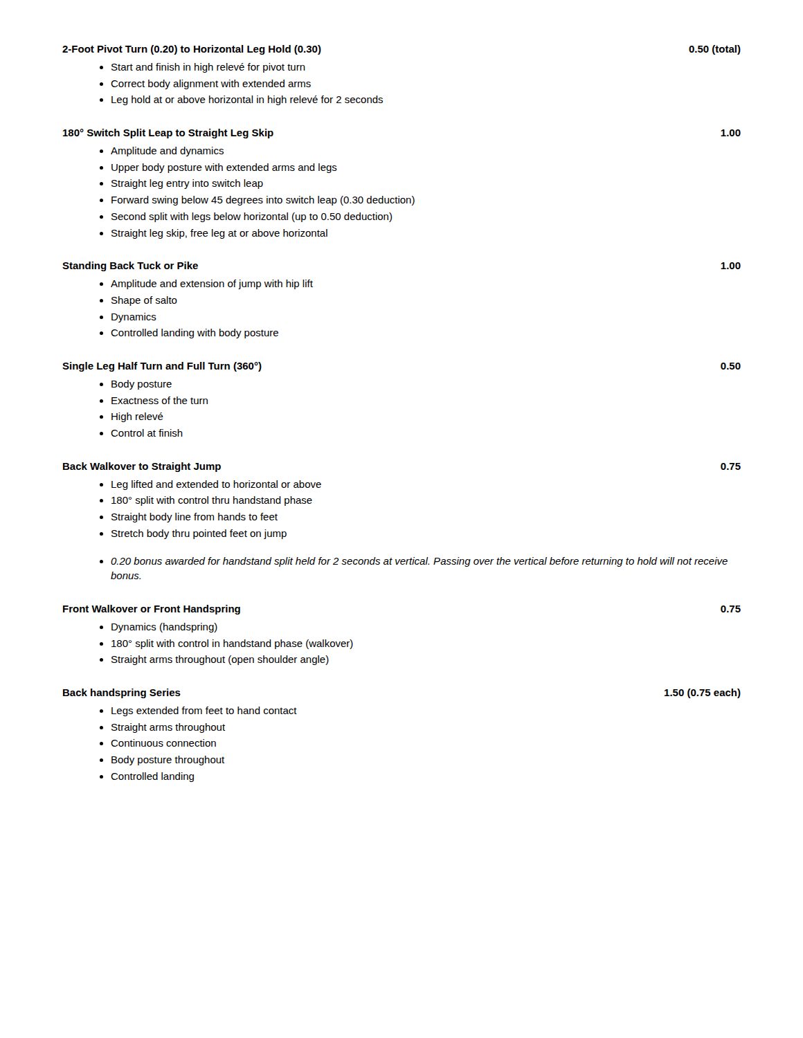2-Foot Pivot Turn (0.20) to Horizontal Leg Hold (0.30) 0.50 (total)
Start and finish in high relevé for pivot turn
Correct body alignment with extended arms
Leg hold at or above horizontal in high relevé for 2 seconds
180° Switch Split Leap to Straight Leg Skip 1.00
Amplitude and dynamics
Upper body posture with extended arms and legs
Straight leg entry into switch leap
Forward swing below 45 degrees into switch leap (0.30 deduction)
Second split with legs below horizontal (up to 0.50 deduction)
Straight leg skip, free leg at or above horizontal
Standing Back Tuck or Pike 1.00
Amplitude and extension of jump with hip lift
Shape of salto
Dynamics
Controlled landing with body posture
Single Leg Half Turn and Full Turn (360°) 0.50
Body posture
Exactness of the turn
High relevé
Control at finish
Back Walkover to Straight Jump 0.75
Leg lifted and extended to horizontal or above
180° split with control thru handstand phase
Straight body line from hands to feet
Stretch body thru pointed feet on jump
0.20 bonus awarded for handstand split held for 2 seconds at vertical. Passing over the vertical before returning to hold will not receive bonus.
Front Walkover or Front Handspring 0.75
Dynamics (handspring)
180° split with control in handstand phase (walkover)
Straight arms throughout (open shoulder angle)
Back handspring Series 1.50 (0.75 each)
Legs extended from feet to hand contact
Straight arms throughout
Continuous connection
Body posture throughout
Controlled landing